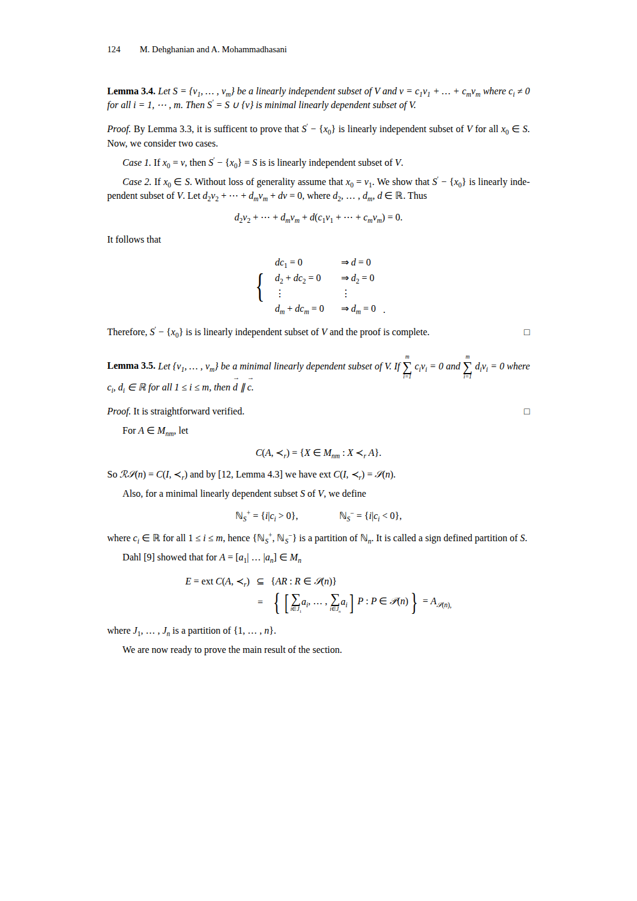124 M. Dehghanian and A. Mohammadhasani
Lemma 3.4. Let S = {v1, … , vm} be a linearly independent subset of V and v = c1v1 + … + cmvm where ci ≠ 0 for all i = 1, ⋯ , m. Then S′ = S ∪ {v} is minimal linearly dependent subset of V.
Proof. By Lemma 3.3, it is sufficent to prove that S′ − {x0} is linearly independent subset of V for all x0 ∈ S. Now, we consider two cases.
Case 1. If x0 = v, then S′ − {x0} = S is is linearly independent subset of V.
Case 2. If x0 ∈ S. Without loss of generality assume that x0 = v1. We show that S′ − {x0} is linearly independent subset of V. Let d2v2 + ⋯ + dmvm + dv = 0, where d2, … , dm, d ∈ ℝ. Thus
d2v2 + ⋯ + dmvm + d(c1v1 + ⋯ + cmvm) = 0.
It follows that
{
| dc 1 = 0 | ⇒ d = 0 |
| d 2 + dc 2 = 0 | ⇒ d 2 = 0 |
| ⋮ | ⋮ |
| d m + dc m = 0 | ⇒ d m = 0 |
.
Therefore, S′ − {x0} is is linearly independent subset of V and the proof is complete. □
Lemma 3.5. Let {v1, … , vm} be a minimal linearly dependent subset of V. If m∑i=1 civi = 0 and m∑i=1 divi = 0 where ci, di ∈ ℝ for all 1 ≤ i ≤ m, then d ∥ c.
Proof. It is straightforward verified. □
For A ∈ Mnm, let
C(A, ≺r) = {X ∈ Mnm : X ≺r A}.
So ℛ𝒮(n) = C(I, ≺r) and by [12, Lemma 4.3] we have ext C(I, ≺r) = 𝒮(n).
Also, for a minimal linearly dependent subset S of V, we define
ℕS+ = {i|ci > 0}, ℕS− = {i|ci < 0},
where ci ∈ ℝ for all 1 ≤ i ≤ m, hence {ℕS+, ℕS−} is a partition of ℕn. It is called a sign defined partition of S.
Dahl [9] showed that for A = [a1| … |an] ∈ Mn
E = ext C(A, ≺r) ⊆ {AR : R ∈ 𝒮(n)}
= {[∑i∈J1 ai, … , ∑i∈Jn ai] P : P ∈ 𝒫(n)} = A𝒮(n),
where J1, … , Jn is a partition of {1, … , n}.
We are now ready to prove the main result of the section.